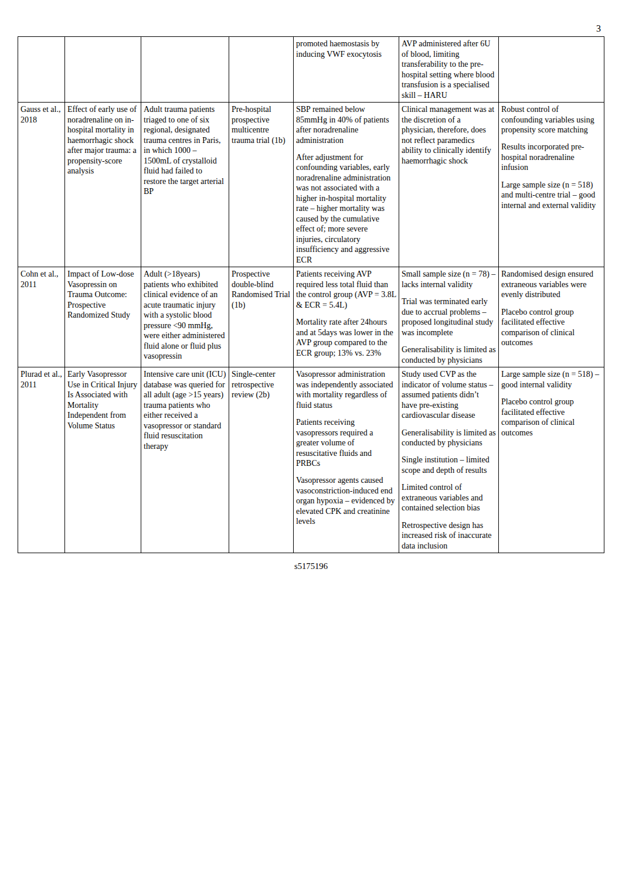3
| | | | | promoted haemostasis by inducing VWF exocytosis | AVP administered after 6U of blood, limiting transferability to the pre-hospital setting where blood transfusion is a specialised skill – HARU | |
| Gauss et al., 2018 | Effect of early use of noradrenaline on in-hospital mortality in haemorrhagic shock after major trauma: a propensity-score analysis | Adult trauma patients triaged to one of six regional, designated trauma centres in Paris, in which 1000 – 1500mL of crystalloid fluid had failed to restore the target arterial BP | Pre-hospital prospective multicentre trauma trial (1b) | SBP remained below 85mmHg in 40% of patients after noradrenaline administration After adjustment for confounding variables, early noradrenaline administration was not associated with a higher in-hospital mortality rate – higher mortality was caused by the cumulative effect of; more severe injuries, circulatory insufficiency and aggressive ECR | Clinical management was at the discretion of a physician, therefore, does not reflect paramedics ability to clinically identify haemorrhagic shock | Robust control of confounding variables using propensity score matching Results incorporated pre-hospital noradrenaline infusion Large sample size (n = 518) and multi-centre trial – good internal and external validity |
| Cohn et al., 2011 | Impact of Low-dose Vasopressin on Trauma Outcome: Prospective Randomized Study | Adult (>18years) patients who exhibited clinical evidence of an acute traumatic injury with a systolic blood pressure <90 mmHg, were either administered fluid alone or fluid plus vasopressin | Prospective double-blind Randomised Trial (1b) | Patients receiving AVP required less total fluid than the control group (AVP = 3.8L & ECR = 5.4L) Mortality rate after 24hours and at 5days was lower in the AVP group compared to the ECR group; 13% vs. 23% | Small sample size (n = 78) – lacks internal validity Trial was terminated early due to accrual problems – proposed longitudinal study was incomplete Generalisability is limited as conducted by physicians | Randomised design ensured extraneous variables were evenly distributed Placebo control group facilitated effective comparison of clinical outcomes |
| Plurad et al., 2011 | Early Vasopressor Use in Critical Injury Is Associated with Mortality Independent from Volume Status | Intensive care unit (ICU) database was queried for all adult (age >15 years) trauma patients who either received a vasopressor or standard fluid resuscitation therapy | Single-center retrospective review (2b) | Vasopressor administration was independently associated with mortality regardless of fluid status Patients receiving vasopressors required a greater volume of resuscitative fluids and PRBCs Vasopressor agents caused vasoconstriction-induced end organ hypoxia – evidenced by elevated CPK and creatinine levels | Study used CVP as the indicator of volume status – assumed patients didn’t have pre-existing cardiovascular disease Generalisability is limited as conducted by physicians Single institution – limited scope and depth of results Limited control of extraneous variables and contained selection bias Retrospective design has increased risk of inaccurate data inclusion | Large sample size (n = 518) – good internal validity Placebo control group facilitated effective comparison of clinical outcomes |
s5175196